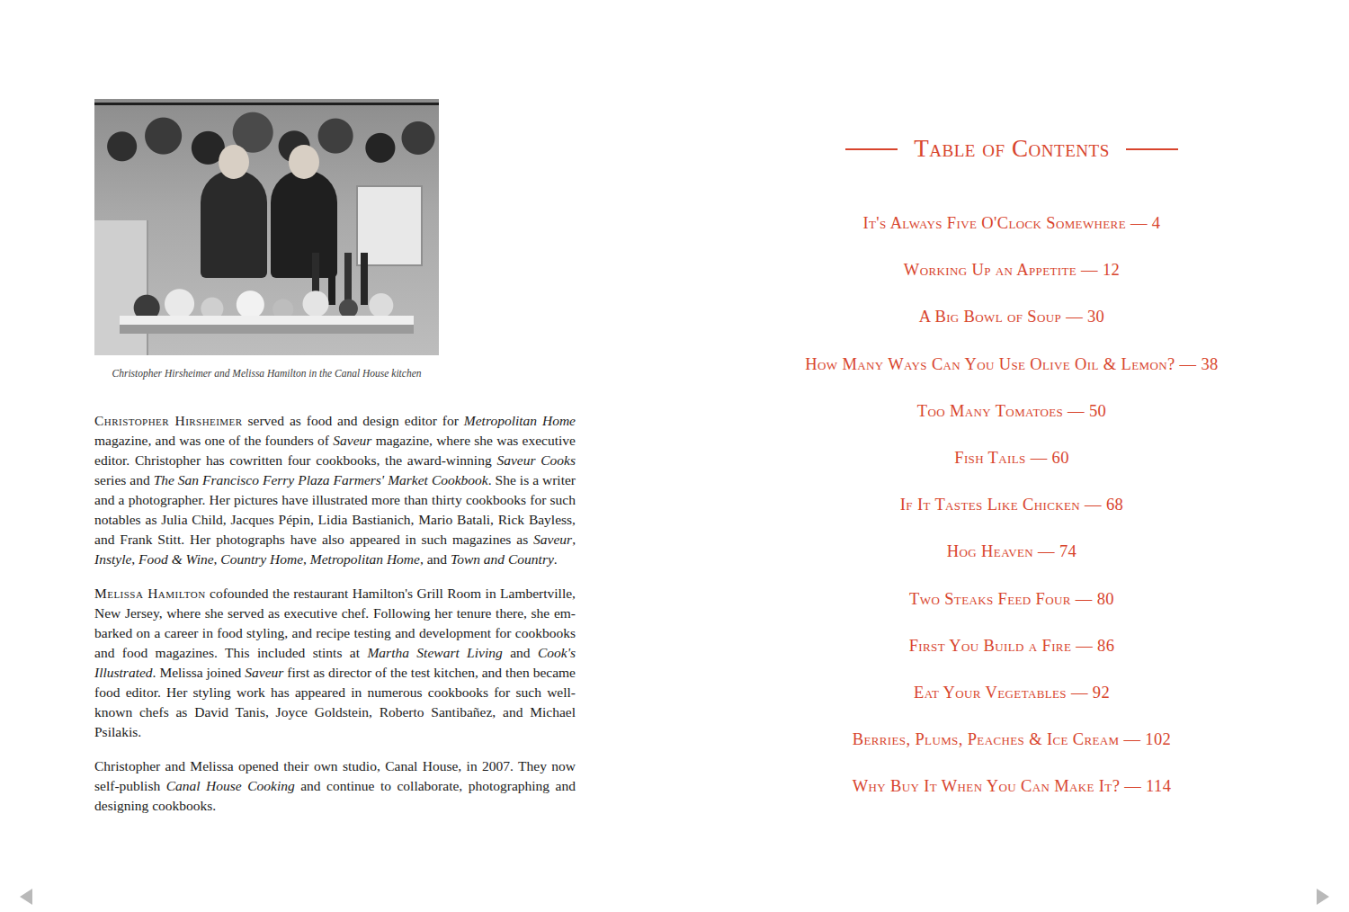Christopher Hirsheimer and Melissa Hamilton in the Canal House kitchen
Christopher Hirsheimer served as food and design editor for Metropolitan Home magazine, and was one of the founders of Saveur magazine, where she was executive editor. Christopher has cowritten four cookbooks, the award-winning Saveur Cooks series and The San Francisco Ferry Plaza Farmers' Market Cookbook. She is a writer and a photographer. Her pictures have illustrated more than thirty cookbooks for such notables as Julia Child, Jacques Pépin, Lidia Bastianich, Mario Batali, Rick Bayless, and Frank Stitt. Her photographs have also appeared in such magazines as Saveur, Instyle, Food & Wine, Country Home, Metropolitan Home, and Town and Country.
Melissa Hamilton cofounded the restaurant Hamilton's Grill Room in Lambertville, New Jersey, where she served as executive chef. Following her tenure there, she embarked on a career in food styling, and recipe testing and development for cookbooks and food magazines. This included stints at Martha Stewart Living and Cook's Illustrated. Melissa joined Saveur first as director of the test kitchen, and then became food editor. Her styling work has appeared in numerous cookbooks for such well-known chefs as David Tanis, Joyce Goldstein, Roberto Santibañez, and Michael Psilakis.
Christopher and Melissa opened their own studio, Canal House, in 2007. They now self-publish Canal House Cooking and continue to collaborate, photographing and designing cookbooks.
Table of Contents
It's Always Five O'Clock Somewhere — 4
Working Up an Appetite — 12
A Big Bowl of Soup — 30
How Many Ways Can You Use Olive Oil & Lemon? — 38
Too Many Tomatoes — 50
Fish Tails — 60
If It Tastes Like Chicken — 68
Hog Heaven — 74
Two Steaks Feed Four — 80
First You Build a Fire — 86
Eat Your Vegetables — 92
Berries, Plums, Peaches & Ice Cream — 102
Why Buy It When You Can Make It? — 114